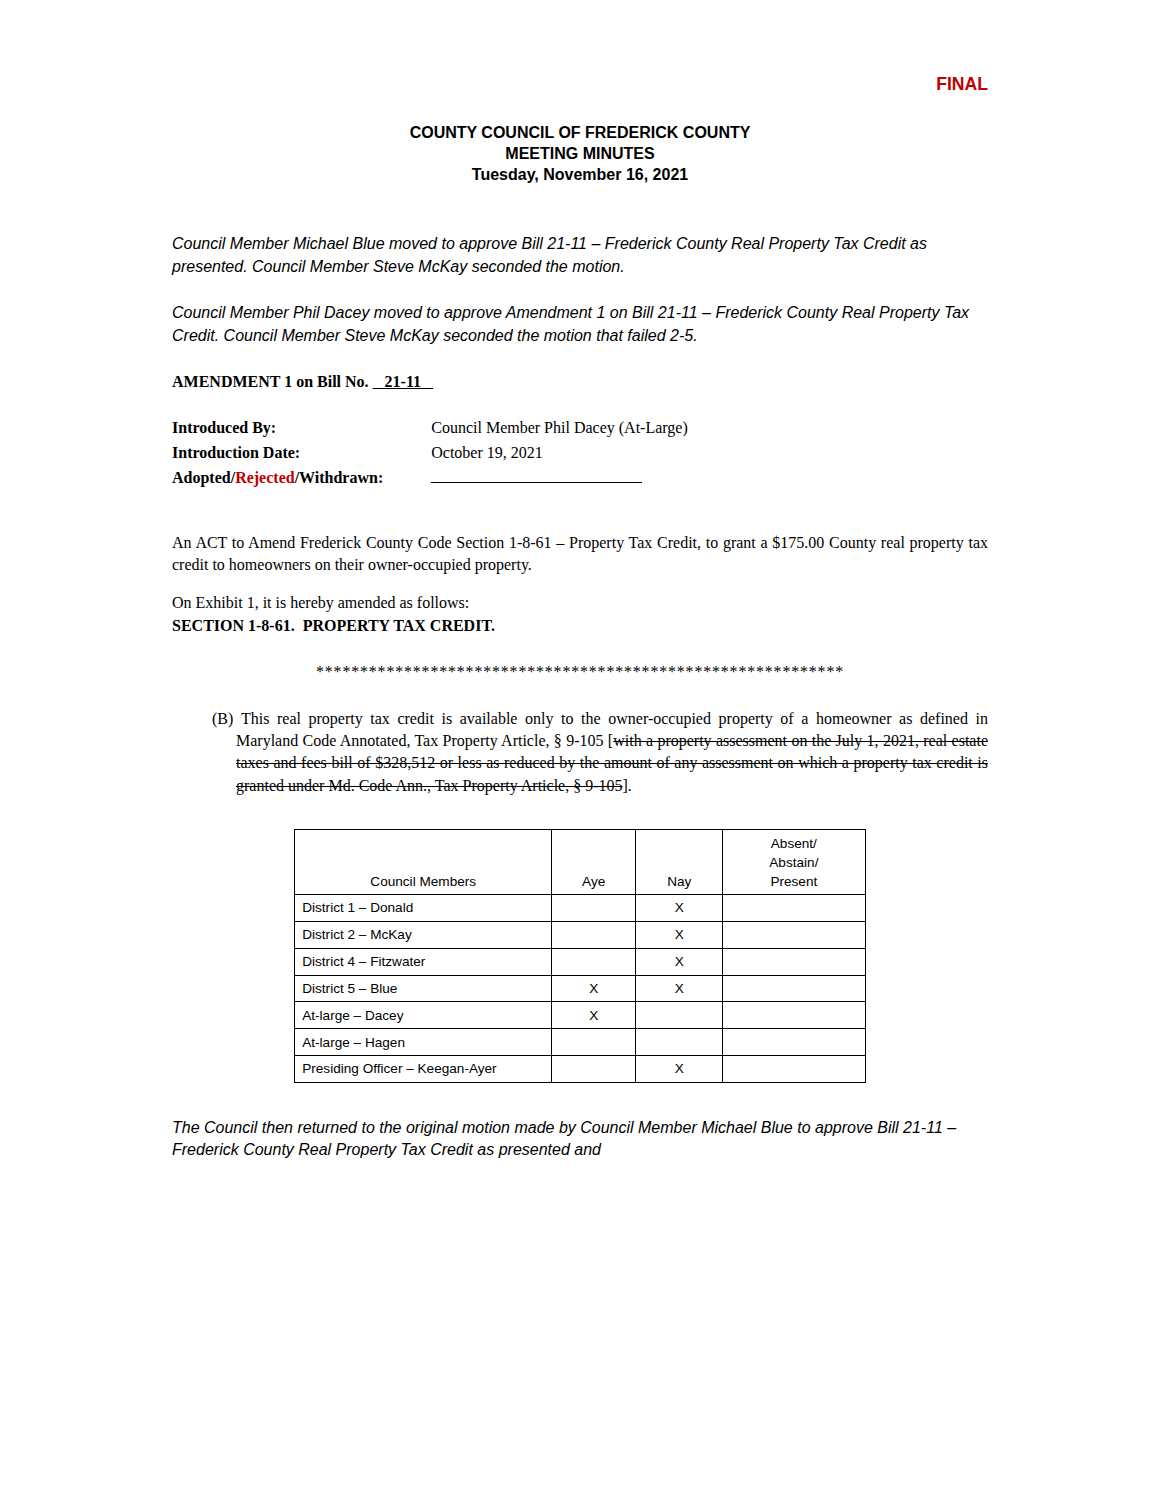FINAL
COUNTY COUNCIL OF FREDERICK COUNTY
MEETING MINUTES
Tuesday, November 16, 2021
Council Member Michael Blue moved to approve Bill 21-11 – Frederick County Real Property Tax Credit as presented. Council Member Steve McKay seconded the motion.
Council Member Phil Dacey moved to approve Amendment 1 on Bill 21-11 – Frederick County Real Property Tax Credit. Council Member Steve McKay seconded the motion that failed 2-5.
AMENDMENT 1 on Bill No. 21-11
| Introduced By: | Council Member Phil Dacey (At-Large) |
| Introduction Date: | October 19, 2021 |
| Adopted/ Rejected /Withdrawn: | |
An ACT to Amend Frederick County Code Section 1-8-61 – Property Tax Credit, to grant a $175.00 County real property tax credit to homeowners on their owner-occupied property.
On Exhibit 1, it is hereby amended as follows:
SECTION 1-8-61. PROPERTY TAX CREDIT.
************************************************************
(B) This real property tax credit is available only to the owner-occupied property of a homeowner as defined in Maryland Code Annotated, Tax Property Article, § 9-105 [with a property assessment on the July 1, 2021, real estate taxes and fees bill of $328,512 or less as reduced by the amount of any assessment on which a property tax credit is granted under Md. Code Ann., Tax Property Article, § 9-105].
| Council Members | Aye | Nay | Absent/ Abstain/ Present |
| --- | --- | --- | --- |
| District 1 – Donald | | X | |
| District 2 – McKay | | X | |
| District 4 – Fitzwater | | X | |
| District 5 – Blue | X | X | |
| At-large – Dacey | X | | |
| At-large – Hagen | | | |
| Presiding Officer – Keegan-Ayer | | X | |
The Council then returned to the original motion made by Council Member Michael Blue to approve Bill 21-11 – Frederick County Real Property Tax Credit as presented and